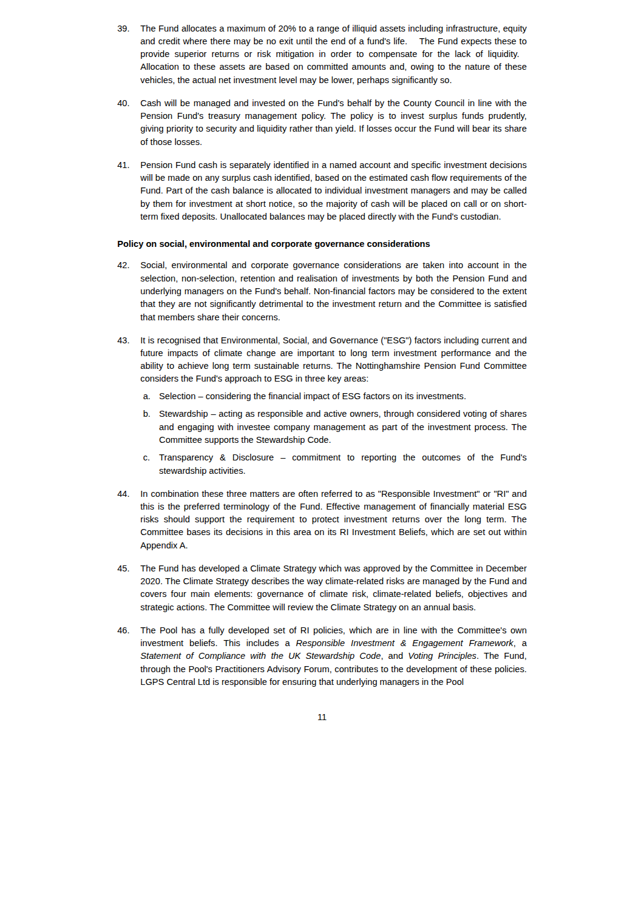39. The Fund allocates a maximum of 20% to a range of illiquid assets including infrastructure, equity and credit where there may be no exit until the end of a fund's life. The Fund expects these to provide superior returns or risk mitigation in order to compensate for the lack of liquidity. Allocation to these assets are based on committed amounts and, owing to the nature of these vehicles, the actual net investment level may be lower, perhaps significantly so.
40. Cash will be managed and invested on the Fund's behalf by the County Council in line with the Pension Fund's treasury management policy. The policy is to invest surplus funds prudently, giving priority to security and liquidity rather than yield. If losses occur the Fund will bear its share of those losses.
41. Pension Fund cash is separately identified in a named account and specific investment decisions will be made on any surplus cash identified, based on the estimated cash flow requirements of the Fund. Part of the cash balance is allocated to individual investment managers and may be called by them for investment at short notice, so the majority of cash will be placed on call or on short-term fixed deposits. Unallocated balances may be placed directly with the Fund's custodian.
Policy on social, environmental and corporate governance considerations
42. Social, environmental and corporate governance considerations are taken into account in the selection, non-selection, retention and realisation of investments by both the Pension Fund and underlying managers on the Fund's behalf. Non-financial factors may be considered to the extent that they are not significantly detrimental to the investment return and the Committee is satisfied that members share their concerns.
43. It is recognised that Environmental, Social, and Governance ("ESG") factors including current and future impacts of climate change are important to long term investment performance and the ability to achieve long term sustainable returns. The Nottinghamshire Pension Fund Committee considers the Fund's approach to ESG in three key areas:
a. Selection – considering the financial impact of ESG factors on its investments.
b. Stewardship – acting as responsible and active owners, through considered voting of shares and engaging with investee company management as part of the investment process. The Committee supports the Stewardship Code.
c. Transparency & Disclosure – commitment to reporting the outcomes of the Fund's stewardship activities.
44. In combination these three matters are often referred to as "Responsible Investment" or "RI" and this is the preferred terminology of the Fund. Effective management of financially material ESG risks should support the requirement to protect investment returns over the long term. The Committee bases its decisions in this area on its RI Investment Beliefs, which are set out within Appendix A.
45. The Fund has developed a Climate Strategy which was approved by the Committee in December 2020. The Climate Strategy describes the way climate-related risks are managed by the Fund and covers four main elements: governance of climate risk, climate-related beliefs, objectives and strategic actions. The Committee will review the Climate Strategy on an annual basis.
46. The Pool has a fully developed set of RI policies, which are in line with the Committee's own investment beliefs. This includes a Responsible Investment & Engagement Framework, a Statement of Compliance with the UK Stewardship Code, and Voting Principles. The Fund, through the Pool's Practitioners Advisory Forum, contributes to the development of these policies. LGPS Central Ltd is responsible for ensuring that underlying managers in the Pool
11